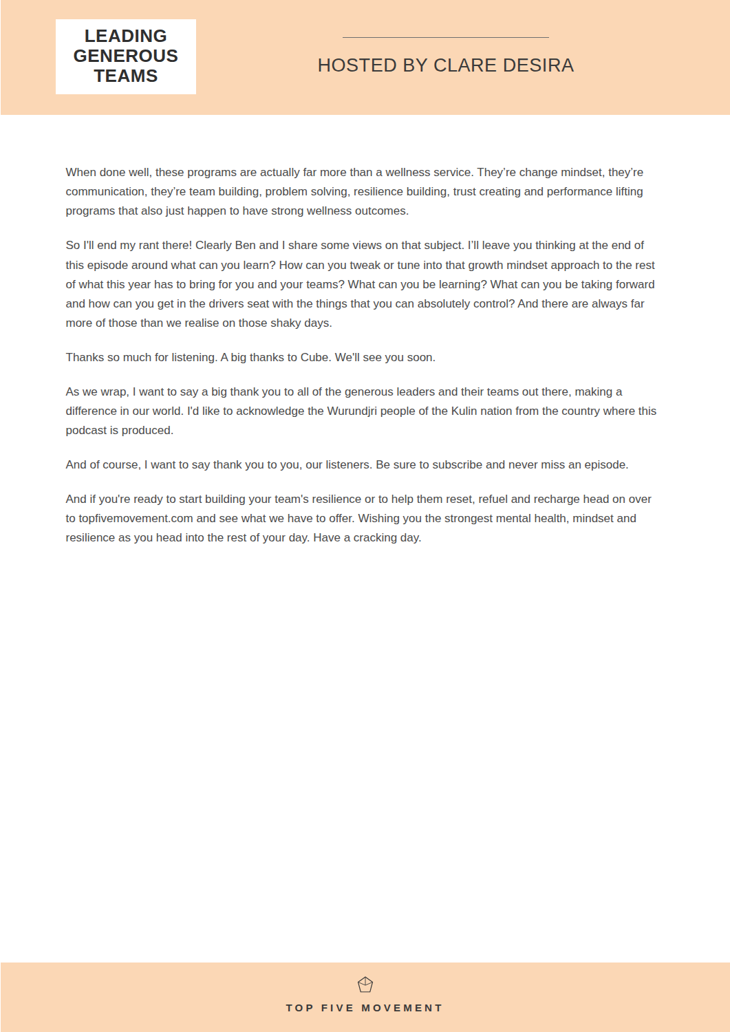Leading Generous Teams
Hosted by Clare Desira
When done well, these programs are actually far more than a wellness service. They’re change mindset, they’re communication, they’re team building, problem solving, resilience building, trust creating and performance lifting programs that also just happen to have strong wellness outcomes.
So I'll end my rant there! Clearly Ben and I share some views on that subject. I’ll leave you thinking at the end of this episode around what can you learn? How can you tweak or tune into that growth mindset approach to the rest of what this year has to bring for you and your teams? What can you be learning? What can you be taking forward and how can you get in the drivers seat with the things that you can absolutely control? And there are always far more of those than we realise on those shaky days.
Thanks so much for listening. A big thanks to Cube. We'll see you soon.
As we wrap, I want to say a big thank you to all of the generous leaders and their teams out there, making a difference in our world. I'd like to acknowledge the Wurundjri people of the Kulin nation from the country where this podcast is produced.
And of course, I want to say thank you to you, our listeners. Be sure to subscribe and never miss an episode.
And if you're ready to start building your team's resilience or to help them reset, refuel and recharge head on over to topfivemovement.com and see what we have to offer. Wishing you the strongest mental health, mindset and resilience as you head into the rest of your day. Have a cracking day.
Top Five Movement